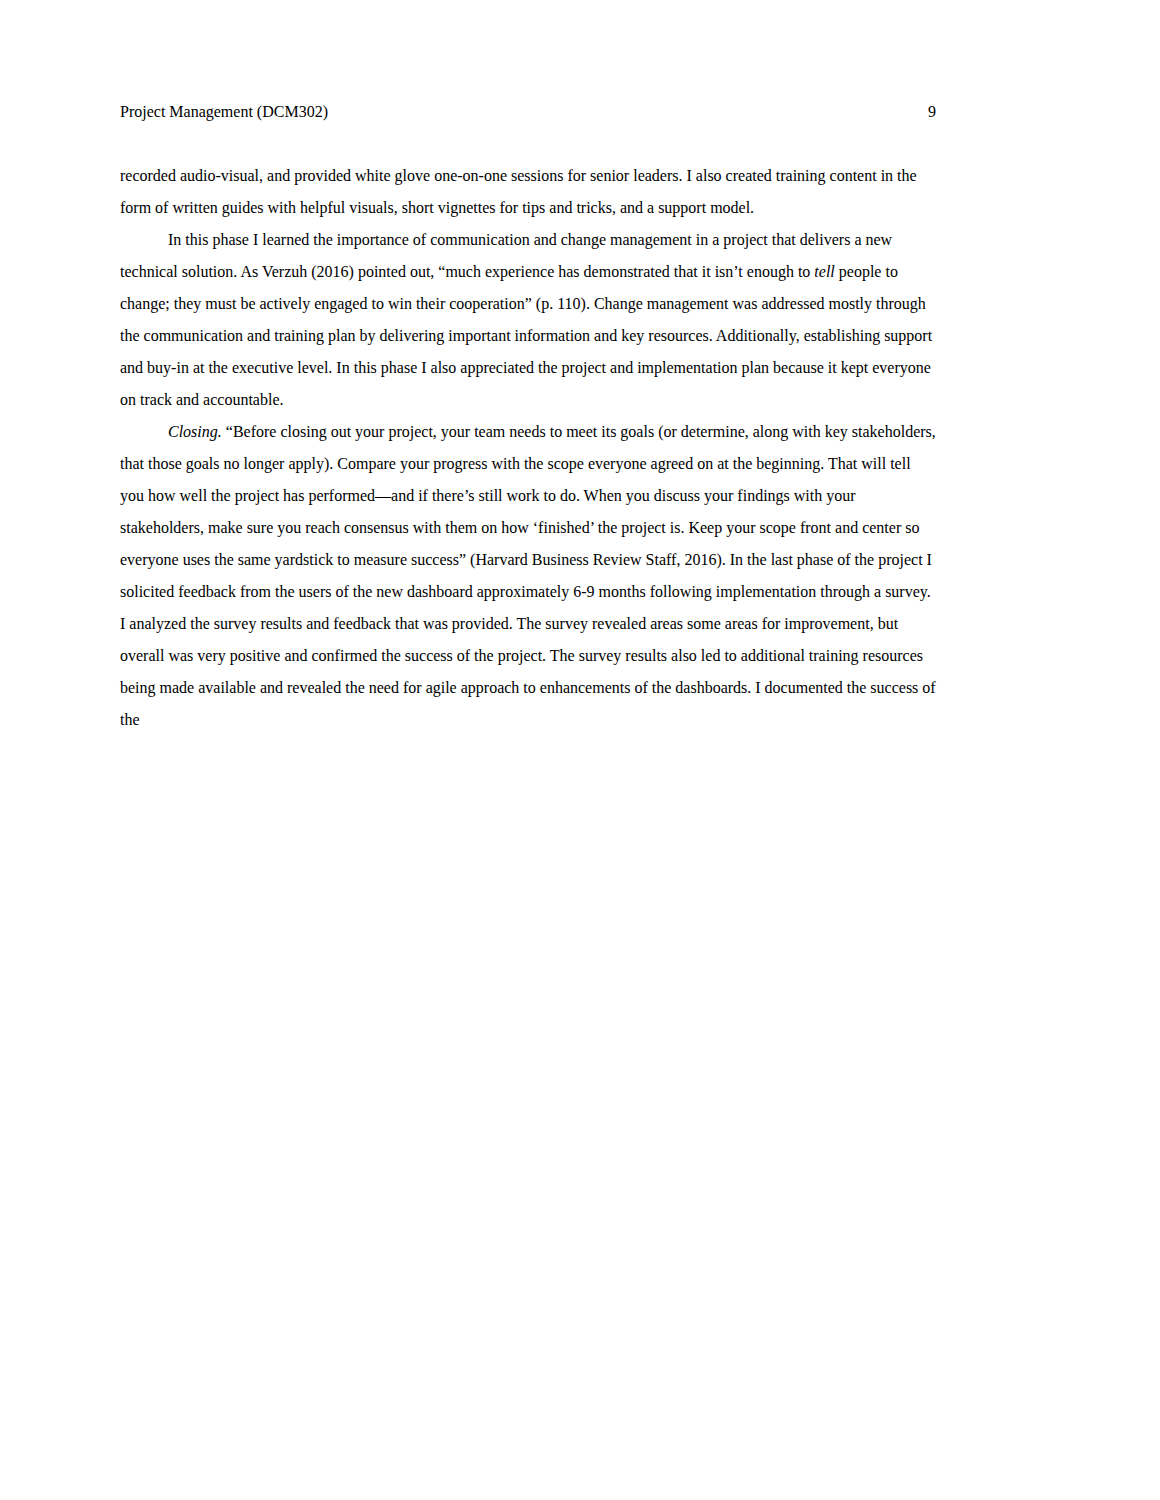Project Management (DCM302) 9
recorded audio-visual, and provided white glove one-on-one sessions for senior leaders. I also created training content in the form of written guides with helpful visuals, short vignettes for tips and tricks, and a support model.
In this phase I learned the importance of communication and change management in a project that delivers a new technical solution. As Verzuh (2016) pointed out, “much experience has demonstrated that it isn’t enough to tell people to change; they must be actively engaged to win their cooperation” (p. 110). Change management was addressed mostly through the communication and training plan by delivering important information and key resources. Additionally, establishing support and buy-in at the executive level. In this phase I also appreciated the project and implementation plan because it kept everyone on track and accountable.
Closing. “Before closing out your project, your team needs to meet its goals (or determine, along with key stakeholders, that those goals no longer apply). Compare your progress with the scope everyone agreed on at the beginning. That will tell you how well the project has performed—and if there’s still work to do. When you discuss your findings with your stakeholders, make sure you reach consensus with them on how ‘finished’ the project is. Keep your scope front and center so everyone uses the same yardstick to measure success” (Harvard Business Review Staff, 2016). In the last phase of the project I solicited feedback from the users of the new dashboard approximately 6-9 months following implementation through a survey. I analyzed the survey results and feedback that was provided. The survey revealed areas some areas for improvement, but overall was very positive and confirmed the success of the project. The survey results also led to additional training resources being made available and revealed the need for agile approach to enhancements of the dashboards. I documented the success of the